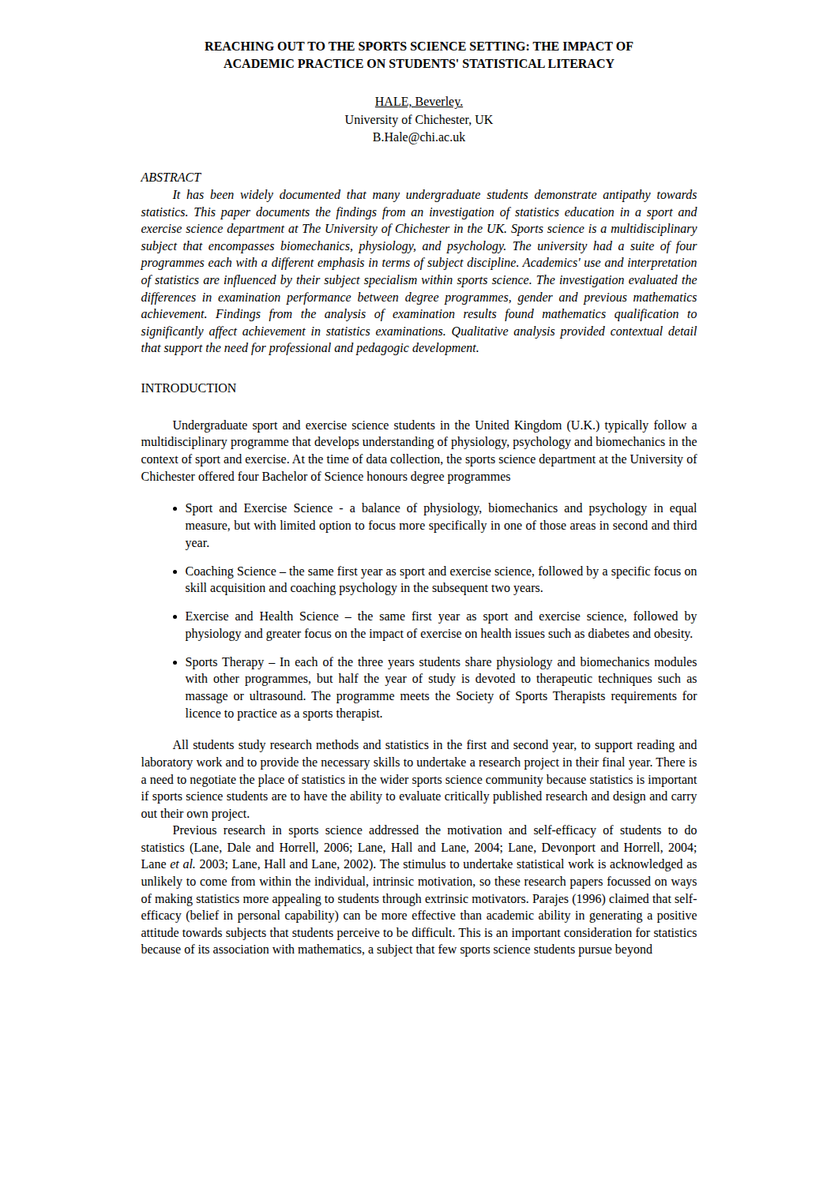Reaching Out to the Sports Science Setting: The Impact of
Academic Practice on Students' Statistical Literacy
HALE, Beverley.
University of Chichester, UK
B.Hale@chi.ac.uk
Abstract
It has been widely documented that many undergraduate students demonstrate antipathy towards statistics. This paper documents the findings from an investigation of statistics education in a sport and exercise science department at The University of Chichester in the UK. Sports science is a multidisciplinary subject that encompasses biomechanics, physiology, and psychology. The university had a suite of four programmes each with a different emphasis in terms of subject discipline. Academics' use and interpretation of statistics are influenced by their subject specialism within sports science. The investigation evaluated the differences in examination performance between degree programmes, gender and previous mathematics achievement. Findings from the analysis of examination results found mathematics qualification to significantly affect achievement in statistics examinations. Qualitative analysis provided contextual detail that support the need for professional and pedagogic development.
Introduction
Undergraduate sport and exercise science students in the United Kingdom (U.K.) typically follow a multidisciplinary programme that develops understanding of physiology, psychology and biomechanics in the context of sport and exercise. At the time of data collection, the sports science department at the University of Chichester offered four Bachelor of Science honours degree programmes
Sport and Exercise Science - a balance of physiology, biomechanics and psychology in equal measure, but with limited option to focus more specifically in one of those areas in second and third year.
Coaching Science – the same first year as sport and exercise science, followed by a specific focus on skill acquisition and coaching psychology in the subsequent two years.
Exercise and Health Science – the same first year as sport and exercise science, followed by physiology and greater focus on the impact of exercise on health issues such as diabetes and obesity.
Sports Therapy – In each of the three years students share physiology and biomechanics modules with other programmes, but half the year of study is devoted to therapeutic techniques such as massage or ultrasound. The programme meets the Society of Sports Therapists requirements for licence to practice as a sports therapist.
All students study research methods and statistics in the first and second year, to support reading and laboratory work and to provide the necessary skills to undertake a research project in their final year. There is a need to negotiate the place of statistics in the wider sports science community because statistics is important if sports science students are to have the ability to evaluate critically published research and design and carry out their own project.
Previous research in sports science addressed the motivation and self-efficacy of students to do statistics (Lane, Dale and Horrell, 2006; Lane, Hall and Lane, 2004; Lane, Devonport and Horrell, 2004; Lane et al. 2003; Lane, Hall and Lane, 2002). The stimulus to undertake statistical work is acknowledged as unlikely to come from within the individual, intrinsic motivation, so these research papers focussed on ways of making statistics more appealing to students through extrinsic motivators. Parajes (1996) claimed that self-efficacy (belief in personal capability) can be more effective than academic ability in generating a positive attitude towards subjects that students perceive to be difficult. This is an important consideration for statistics because of its association with mathematics, a subject that few sports science students pursue beyond